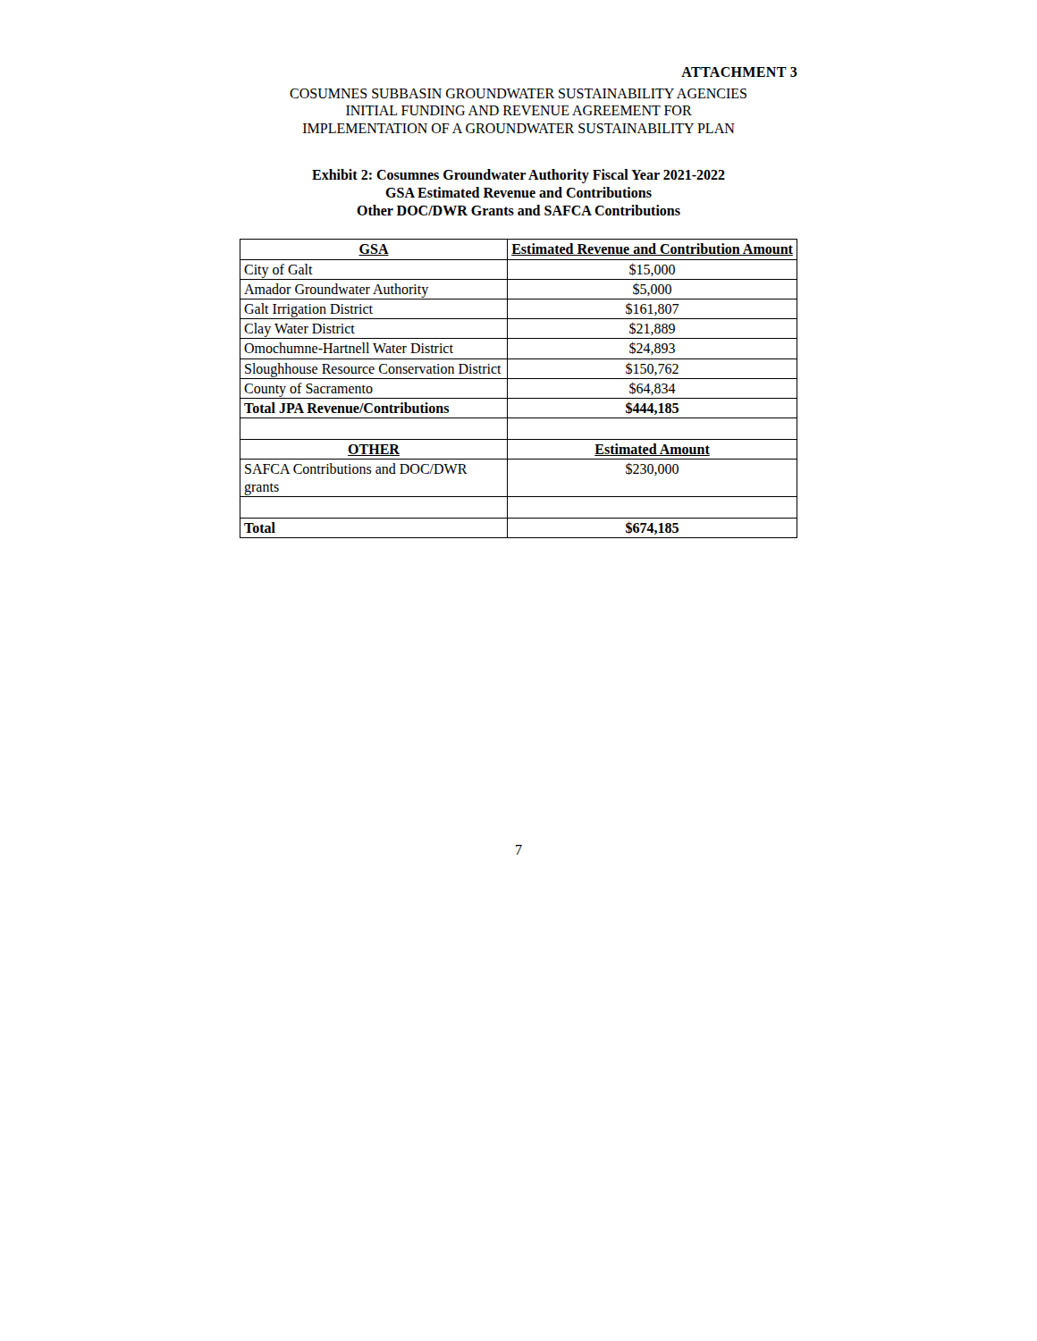ATTACHMENT 3
COSUMNES SUBBASIN GROUNDWATER SUSTAINABILITY AGENCIES
INITIAL FUNDING AND REVENUE AGREEMENT FOR
IMPLEMENTATION OF A GROUNDWATER SUSTAINABILITY PLAN
Exhibit 2: Cosumnes Groundwater Authority Fiscal Year 2021-2022
GSA Estimated Revenue and Contributions
Other DOC/DWR Grants and SAFCA Contributions
| GSA | Estimated Revenue and Contribution Amount |
| --- | --- |
| City of Galt | $15,000 |
| Amador Groundwater Authority | $5,000 |
| Galt Irrigation District | $161,807 |
| Clay Water District | $21,889 |
| Omochumne-Hartnell Water District | $24,893 |
| Sloughhouse Resource Conservation District | $150,762 |
| County of Sacramento | $64,834 |
| Total JPA Revenue/Contributions | $444,185 |
| OTHER | Estimated Amount |
| SAFCA Contributions and DOC/DWR grants | $230,000 |
| Total | $674,185 |
7